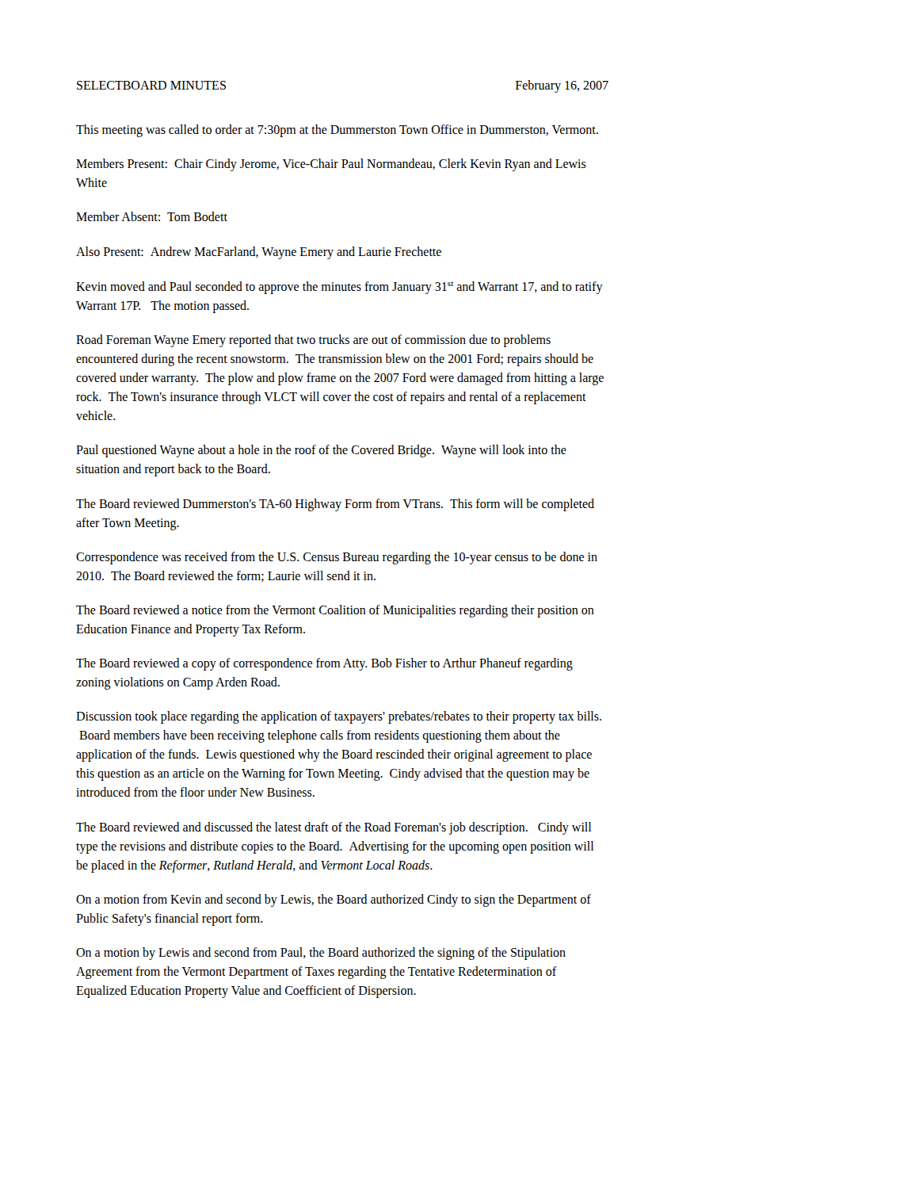SELECTBOARD MINUTES February 16, 2007
This meeting was called to order at 7:30pm at the Dummerston Town Office in Dummerston, Vermont.
Members Present: Chair Cindy Jerome, Vice-Chair Paul Normandeau, Clerk Kevin Ryan and Lewis White
Member Absent: Tom Bodett
Also Present: Andrew MacFarland, Wayne Emery and Laurie Frechette
Kevin moved and Paul seconded to approve the minutes from January 31st and Warrant 17, and to ratify Warrant 17P. The motion passed.
Road Foreman Wayne Emery reported that two trucks are out of commission due to problems encountered during the recent snowstorm. The transmission blew on the 2001 Ford; repairs should be covered under warranty. The plow and plow frame on the 2007 Ford were damaged from hitting a large rock. The Town's insurance through VLCT will cover the cost of repairs and rental of a replacement vehicle.
Paul questioned Wayne about a hole in the roof of the Covered Bridge. Wayne will look into the situation and report back to the Board.
The Board reviewed Dummerston's TA-60 Highway Form from VTrans. This form will be completed after Town Meeting.
Correspondence was received from the U.S. Census Bureau regarding the 10-year census to be done in 2010. The Board reviewed the form; Laurie will send it in.
The Board reviewed a notice from the Vermont Coalition of Municipalities regarding their position on Education Finance and Property Tax Reform.
The Board reviewed a copy of correspondence from Atty. Bob Fisher to Arthur Phaneuf regarding zoning violations on Camp Arden Road.
Discussion took place regarding the application of taxpayers' prebates/rebates to their property tax bills. Board members have been receiving telephone calls from residents questioning them about the application of the funds. Lewis questioned why the Board rescinded their original agreement to place this question as an article on the Warning for Town Meeting. Cindy advised that the question may be introduced from the floor under New Business.
The Board reviewed and discussed the latest draft of the Road Foreman's job description. Cindy will type the revisions and distribute copies to the Board. Advertising for the upcoming open position will be placed in the Reformer, Rutland Herald, and Vermont Local Roads.
On a motion from Kevin and second by Lewis, the Board authorized Cindy to sign the Department of Public Safety's financial report form.
On a motion by Lewis and second from Paul, the Board authorized the signing of the Stipulation Agreement from the Vermont Department of Taxes regarding the Tentative Redetermination of Equalized Education Property Value and Coefficient of Dispersion.